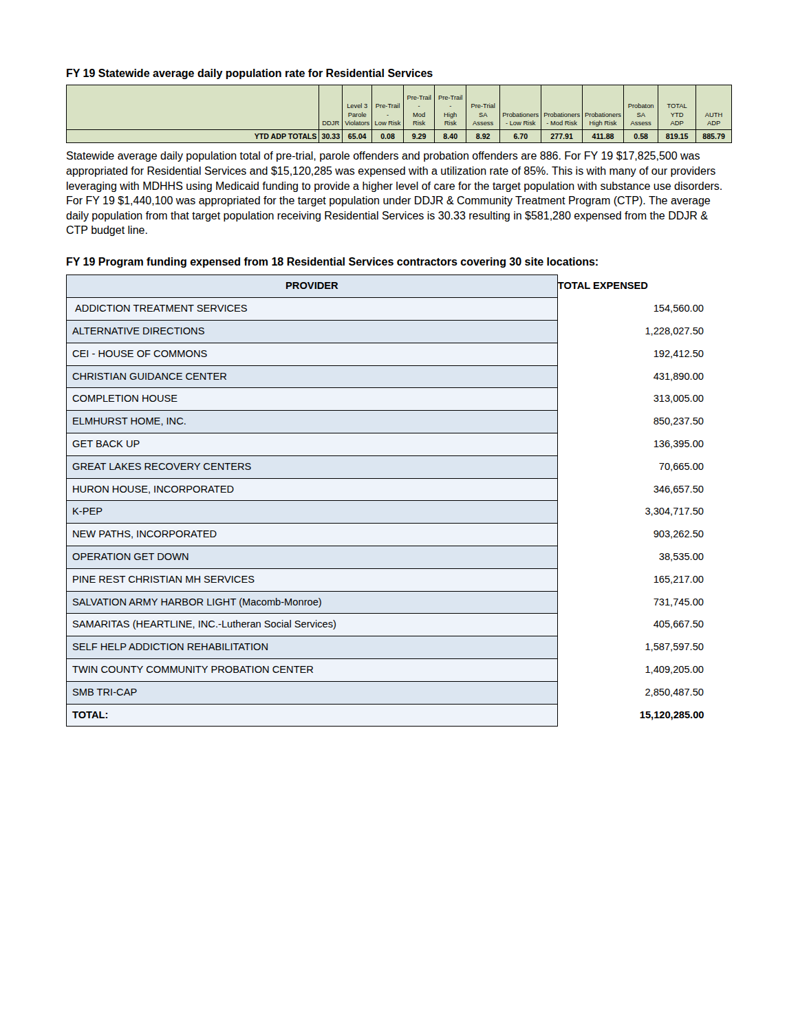FY 19 Statewide average daily population rate for Residential Services
| | DDJR | Level 3 Parole Violators | Pre-Trail - Low Risk | Pre-Trail - Mod Risk | Pre-Trail - High Risk | Pre-Trial SA Assess | Probationers - Low Risk | Probationers - Mod Risk | Probationers High Risk | Probaton SA Assess | TOTAL YTD ADP | AUTH ADP |
| --- | --- | --- | --- | --- | --- | --- | --- | --- | --- | --- | --- | --- |
| YTD ADP TOTALS | 30.33 | 65.04 | 0.08 | 9.29 | 8.40 | 8.92 | 6.70 | 277.91 | 411.88 | 0.58 | 819.15 | 885.79 |
Statewide average daily population total of pre-trial, parole offenders and probation offenders are 886. For FY 19 $17,825,500 was appropriated for Residential Services and $15,120,285 was expensed with a utilization rate of 85%. This is with many of our providers leveraging with MDHHS using Medicaid funding to provide a higher level of care for the target population with substance use disorders. For FY 19 $1,440,100 was appropriated for the target population under DDJR & Community Treatment Program (CTP). The average daily population from that target population receiving Residential Services is 30.33 resulting in $581,280 expensed from the DDJR & CTP budget line.
FY 19 Program funding expensed from 18 Residential Services contractors covering 30 site locations:
| PROVIDER | TOTAL EXPENSED |
| --- | --- |
| ADDICTION TREATMENT SERVICES | 154,560.00 |
| ALTERNATIVE DIRECTIONS | 1,228,027.50 |
| CEI - HOUSE OF COMMONS | 192,412.50 |
| CHRISTIAN GUIDANCE CENTER | 431,890.00 |
| COMPLETION HOUSE | 313,005.00 |
| ELMHURST HOME, INC. | 850,237.50 |
| GET BACK UP | 136,395.00 |
| GREAT LAKES RECOVERY CENTERS | 70,665.00 |
| HURON HOUSE, INCORPORATED | 346,657.50 |
| K-PEP | 3,304,717.50 |
| NEW PATHS, INCORPORATED | 903,262.50 |
| OPERATION GET DOWN | 38,535.00 |
| PINE REST CHRISTIAN MH SERVICES | 165,217.00 |
| SALVATION ARMY HARBOR LIGHT (Macomb-Monroe) | 731,745.00 |
| SAMARITAS (HEARTLINE, INC.-Lutheran Social Services) | 405,667.50 |
| SELF HELP ADDICTION REHABILITATION | 1,587,597.50 |
| TWIN COUNTY COMMUNITY PROBATION CENTER | 1,409,205.00 |
| SMB TRI-CAP | 2,850,487.50 |
| TOTAL: | 15,120,285.00 |